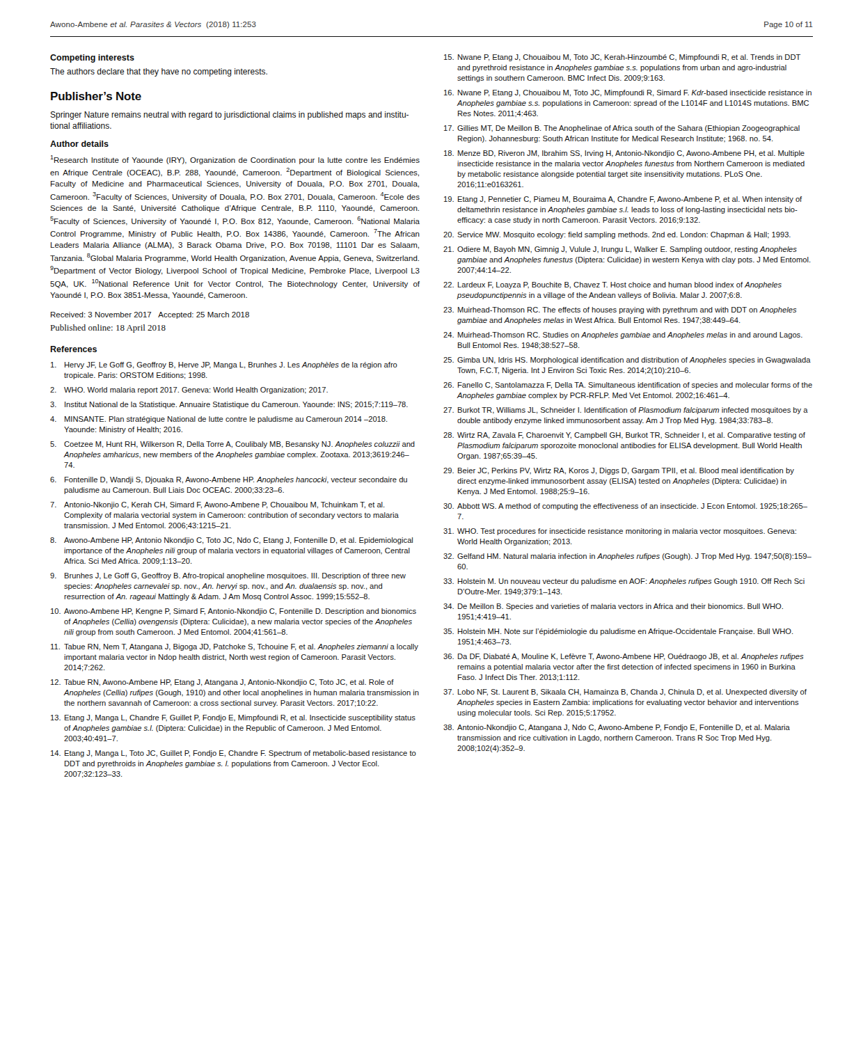Awono-Ambene et al. Parasites & Vectors (2018) 11:253
Page 10 of 11
Competing interests
The authors declare that they have no competing interests.
Publisher’s Note
Springer Nature remains neutral with regard to jurisdictional claims in published maps and institutional affiliations.
Author details
1Research Institute of Yaounde (IRY), Organization de Coordination pour la lutte contre les Endémies en Afrique Centrale (OCEAC), B.P. 288, Yaoundé, Cameroon. 2Department of Biological Sciences, Faculty of Medicine and Pharmaceutical Sciences, University of Douala, P.O. Box 2701, Douala, Cameroon. 3Faculty of Sciences, University of Douala, P.O. Box 2701, Douala, Cameroon. 4Ecole des Sciences de la Santé, Université Catholique d’Afrique Centrale, B.P. 1110, Yaoundé, Cameroon. 5Faculty of Sciences, University of Yaoundé I, P.O. Box 812, Yaounde, Cameroon. 6National Malaria Control Programme, Ministry of Public Health, P.O. Box 14386, Yaoundé, Cameroon. 7The African Leaders Malaria Alliance (ALMA), 3 Barack Obama Drive, P.O. Box 70198, 11101 Dar es Salaam, Tanzania. 8Global Malaria Programme, World Health Organization, Avenue Appia, Geneva, Switzerland. 9Department of Vector Biology, Liverpool School of Tropical Medicine, Pembroke Place, Liverpool L3 5QA, UK. 10National Reference Unit for Vector Control, The Biotechnology Center, University of Yaoundé I, P.O. Box 3851-Messa, Yaoundé, Cameroon.
Received: 3 November 2017 Accepted: 25 March 2018
Published online: 18 April 2018
References
Hervy JF, Le Goff G, Geoffroy B, Herve JP, Manga L, Brunhes J. Les Anophèles de la région afro tropicale. Paris: ORSTOM Editions; 1998.
WHO. World malaria report 2017. Geneva: World Health Organization; 2017.
Institut National de la Statistique. Annuaire Statistique du Cameroun. Yaounde: INS; 2015;7:119–78.
MINSANTE. Plan stratégique National de lutte contre le paludisme au Cameroun 2014 –2018. Yaounde: Ministry of Health; 2016.
Coetzee M, Hunt RH, Wilkerson R, Della Torre A, Coulibaly MB, Besansky NJ. Anopheles coluzzii and Anopheles amharicus, new members of the Anopheles gambiae complex. Zootaxa. 2013;3619:246–74.
Fontenille D, Wandji S, Djouaka R, Awono-Ambene HP. Anopheles hancocki, vecteur secondaire du paludisme au Cameroun. Bull Liais Doc OCEAC. 2000;33:23–6.
Antonio-Nkonjio C, Kerah CH, Simard F, Awono-Ambene P, Chouaibou M, Tchuinkam T, et al. Complexity of malaria vectorial system in Cameroon: contribution of secondary vectors to malaria transmission. J Med Entomol. 2006;43:1215–21.
Awono-Ambene HP, Antonio Nkondjio C, Toto JC, Ndo C, Etang J, Fontenille D, et al. Epidemiological importance of the Anopheles nili group of malaria vectors in equatorial villages of Cameroon, Central Africa. Sci Med Africa. 2009;1:13–20.
Brunhes J, Le Goff G, Geoffroy B. Afro-tropical anopheline mosquitoes. III. Description of three new species: Anopheles carnevalei sp. nov., An. hervyi sp. nov., and An. dualaensis sp. nov., and resurrection of An. rageaui Mattingly & Adam. J Am Mosq Control Assoc. 1999;15:552–8.
Awono-Ambene HP, Kengne P, Simard F, Antonio-Nkondjio C, Fontenille D. Description and bionomics of Anopheles (Cellia) ovengensis (Diptera: Culicidae), a new malaria vector species of the Anopheles nili group from south Cameroon. J Med Entomol. 2004;41:561–8.
Tabue RN, Nem T, Atangana J, Bigoga JD, Patchoke S, Tchouine F, et al. Anopheles ziemanni a locally important malaria vector in Ndop health district, North west region of Cameroon. Parasit Vectors. 2014;7:262.
Tabue RN, Awono-Ambene HP, Etang J, Atangana J, Antonio-Nkondjio C, Toto JC, et al. Role of Anopheles (Cellia) rufipes (Gough, 1910) and other local anophelines in human malaria transmission in the northern savannah of Cameroon: a cross sectional survey. Parasit Vectors. 2017;10:22.
Etang J, Manga L, Chandre F, Guillet P, Fondjo E, Mimpfoundi R, et al. Insecticide susceptibility status of Anopheles gambiae s.l. (Diptera: Culicidae) in the Republic of Cameroon. J Med Entomol. 2003;40:491–7.
Etang J, Manga L, Toto JC, Guillet P, Fondjo E, Chandre F. Spectrum of metabolic-based resistance to DDT and pyrethroids in Anopheles gambiae s. l. populations from Cameroon. J Vector Ecol. 2007;32:123–33.
Nwane P, Etang J, Chouaibou M, Toto JC, Kerah-Hinzoumbé C, Mimpfoundi R, et al. Trends in DDT and pyrethroid resistance in Anopheles gambiae s.s. populations from urban and agro-industrial settings in southern Cameroon. BMC Infect Dis. 2009;9:163.
Nwane P, Etang J, Chouaibou M, Toto JC, Mimpfoundi R, Simard F. Kdr-based insecticide resistance in Anopheles gambiae s.s. populations in Cameroon: spread of the L1014F and L1014S mutations. BMC Res Notes. 2011;4:463.
Gillies MT, De Meillon B. The Anophelinae of Africa south of the Sahara (Ethiopian Zoogeographical Region). Johannesburg: South African Institute for Medical Research Institute; 1968. no. 54.
Menze BD, Riveron JM, Ibrahim SS, Irving H, Antonio-Nkondjio C, Awono-Ambene PH, et al. Multiple insecticide resistance in the malaria vector Anopheles funestus from Northern Cameroon is mediated by metabolic resistance alongside potential target site insensitivity mutations. PLoS One. 2016;11:e0163261.
Etang J, Pennetier C, Piameu M, Bouraima A, Chandre F, Awono-Ambene P, et al. When intensity of deltamethrin resistance in Anopheles gambiae s.l. leads to loss of long-lasting insecticidal nets bio-efficacy: a case study in north Cameroon. Parasit Vectors. 2016;9:132.
Service MW. Mosquito ecology: field sampling methods. 2nd ed. London: Chapman & Hall; 1993.
Odiere M, Bayoh MN, Gimnig J, Vulule J, Irungu L, Walker E. Sampling outdoor, resting Anopheles gambiae and Anopheles funestus (Diptera: Culicidae) in western Kenya with clay pots. J Med Entomol. 2007;44:14–22.
Lardeux F, Loayza P, Bouchite B, Chavez T. Host choice and human blood index of Anopheles pseudopunctipennis in a village of the Andean valleys of Bolivia. Malar J. 2007;6:8.
Muirhead-Thomson RC. The effects of houses praying with pyrethrum and with DDT on Anopheles gambiae and Anopheles melas in West Africa. Bull Entomol Res. 1947;38:449–64.
Muirhead-Thomson RC. Studies on Anopheles gambiae and Anopheles melas in and around Lagos. Bull Entomol Res. 1948;38:527–58.
Gimba UN, Idris HS. Morphological identification and distribution of Anopheles species in Gwagwalada Town, F.C.T, Nigeria. Int J Environ Sci Toxic Res. 2014;2(10):210–6.
Fanello C, Santolamazza F, Della TA. Simultaneous identification of species and molecular forms of the Anopheles gambiae complex by PCR-RFLP. Med Vet Entomol. 2002;16:461–4.
Burkot TR, Williams JL, Schneider I. Identification of Plasmodium falciparum infected mosquitoes by a double antibody enzyme linked immunosorbent assay. Am J Trop Med Hyg. 1984;33:783–8.
Wirtz RA, Zavala F, Charoenvit Y, Campbell GH, Burkot TR, Schneider I, et al. Comparative testing of Plasmodium falciparum sporozoite monoclonal antibodies for ELISA development. Bull World Health Organ. 1987;65:39–45.
Beier JC, Perkins PV, Wirtz RA, Koros J, Diggs D, Gargam TPII, et al. Blood meal identification by direct enzyme-linked immunosorbent assay (ELISA) tested on Anopheles (Diptera: Culicidae) in Kenya. J Med Entomol. 1988;25:9–16.
Abbott WS. A method of computing the effectiveness of an insecticide. J Econ Entomol. 1925;18:265–7.
WHO. Test procedures for insecticide resistance monitoring in malaria vector mosquitoes. Geneva: World Health Organization; 2013.
Gelfand HM. Natural malaria infection in Anopheles rufipes (Gough). J Trop Med Hyg. 1947;50(8):159–60.
Holstein M. Un nouveau vecteur du paludisme en AOF: Anopheles rufipes Gough 1910. Off Rech Sci D’Outre-Mer. 1949;379:1–143.
De Meillon B. Species and varieties of malaria vectors in Africa and their bionomics. Bull WHO. 1951;4:419–41.
Holstein MH. Note sur l’épidémiologie du paludisme en Afrique-Occidentale Française. Bull WHO. 1951;4:463–73.
Da DF, Diabaté A, Mouline K, Lefèvre T, Awono-Ambene HP, Ouédraogo JB, et al. Anopheles rufipes remains a potential malaria vector after the first detection of infected specimens in 1960 in Burkina Faso. J Infect Dis Ther. 2013;1:112.
Lobo NF, St. Laurent B, Sikaala CH, Hamainza B, Chanda J, Chinula D, et al. Unexpected diversity of Anopheles species in Eastern Zambia: implications for evaluating vector behavior and interventions using molecular tools. Sci Rep. 2015;5:17952.
Antonio-Nkondjio C, Atangana J, Ndo C, Awono-Ambene P, Fondjo E, Fontenille D, et al. Malaria transmission and rice cultivation in Lagdo, northern Cameroon. Trans R Soc Trop Med Hyg. 2008;102(4):352–9.